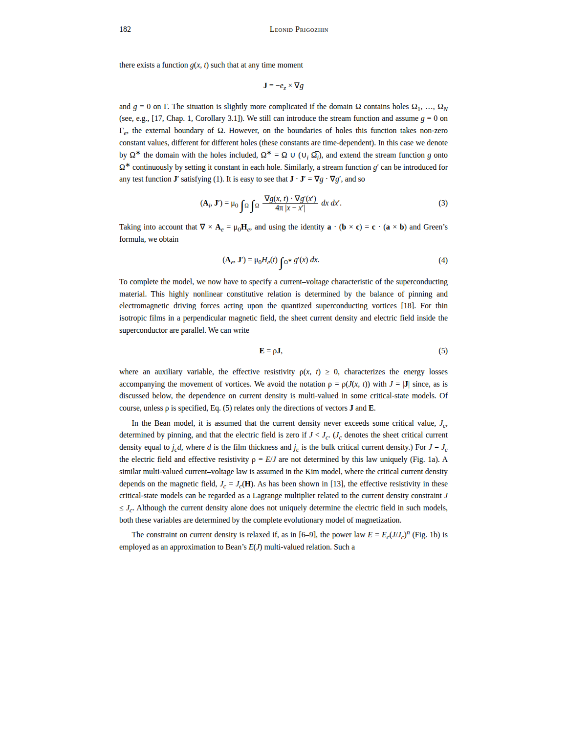182 Leonid Prigozhin
there exists a function g(x, t) such that at any time moment
J = −ez × ∇g
and g = 0 on Γ. The situation is slightly more complicated if the domain Ω contains holes Ω1, …, ΩN (see, e.g., [17, Chap. 1, Corollary 3.1]). We still can introduce the stream function and assume g = 0 on Γe, the external boundary of Ω. However, on the boundaries of holes this function takes non-zero constant values, different for different holes (these constants are time-dependent). In this case we denote by Ω∗ the domain with the holes included, Ω∗ = Ω ∪ (∪i Ω̅i), and extend the stream function g onto Ω∗ continuously by setting it constant in each hole. Similarly, a stream function g′ can be introduced for any test function J′ satisfying (1). It is easy to see that J · J′ = ∇g · ∇g′, and so
(Ai, J′) = μ0 ∫Ω ∫Ω ∇g(x, t) · ∇g′(x′) 4π |x − x′| dx dx′.
(3)
Taking into account that ∇ × Ae = μ0He, and using the identity a · (b × c) = c · (a × b) and Green’s formula, we obtain
(Ae, J′) = μ0He(t) ∫Ω∗ g′(x) dx.
(4)
To complete the model, we now have to specify a current–voltage characteristic of the superconducting material. This highly nonlinear constitutive relation is determined by the balance of pinning and electromagnetic driving forces acting upon the quantized superconducting vortices [18]. For thin isotropic films in a perpendicular magnetic field, the sheet current density and electric field inside the superconductor are parallel. We can write
E = ρJ,
(5)
where an auxiliary variable, the effective resistivity ρ(x, t) ≥ 0, characterizes the energy losses accompanying the movement of vortices. We avoid the notation ρ = ρ(J(x, t)) with J = |J| since, as is discussed below, the dependence on current density is multi-valued in some critical-state models. Of course, unless ρ is specified, Eq. (5) relates only the directions of vectors J and E.
In the Bean model, it is assumed that the current density never exceeds some critical value, Jc, determined by pinning, and that the electric field is zero if J < Jc. (Jc denotes the sheet critical current density equal to jcd, where d is the film thickness and jc is the bulk critical current density.) For J = Jc the electric field and effective resistivity ρ = E/J are not determined by this law uniquely (Fig. 1a). A similar multi-valued current–voltage law is assumed in the Kim model, where the critical current density depends on the magnetic field, Jc = Jc(H). As has been shown in [13], the effective resistivity in these critical-state models can be regarded as a Lagrange multiplier related to the current density constraint J ≤ Jc. Although the current density alone does not uniquely determine the electric field in such models, both these variables are determined by the complete evolutionary model of magnetization.
The constraint on current density is relaxed if, as in [6–9], the power law E = Ec(J/Jc)n (Fig. 1b) is employed as an approximation to Bean’s E(J) multi-valued relation. Such a